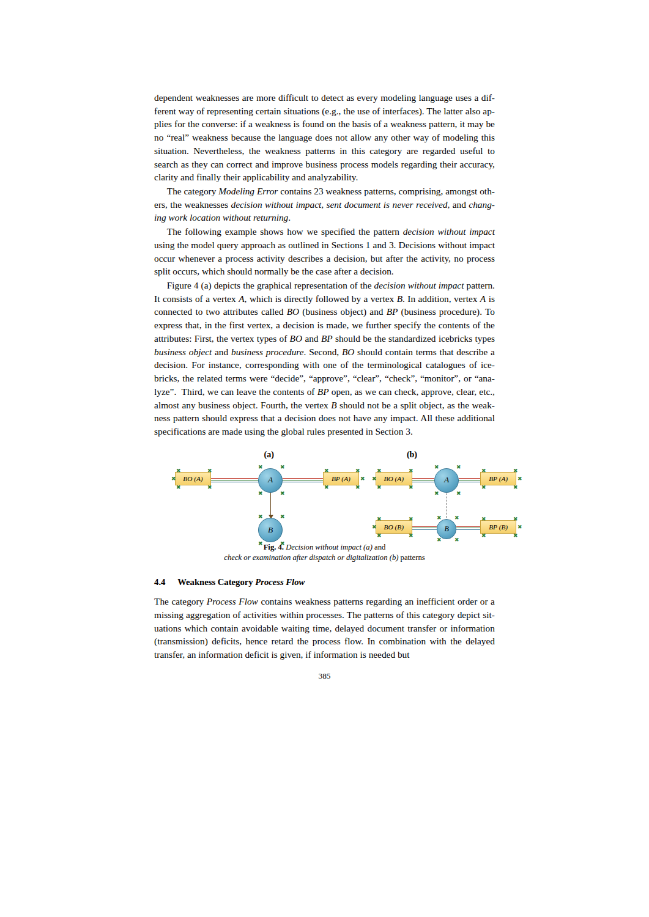dependent weaknesses are more difficult to detect as every modeling language uses a different way of representing certain situations (e.g., the use of interfaces). The latter also applies for the converse: if a weakness is found on the basis of a weakness pattern, it may be no “real” weakness because the language does not allow any other way of modeling this situation. Nevertheless, the weakness patterns in this category are regarded useful to search as they can correct and improve business process models regarding their accuracy, clarity and finally their applicability and analyzability.
The category Modeling Error contains 23 weakness patterns, comprising, amongst others, the weaknesses decision without impact, sent document is never received, and changing work location without returning.
The following example shows how we specified the pattern decision without impact using the model query approach as outlined in Sections 1 and 3. Decisions without impact occur whenever a process activity describes a decision, but after the activity, no process split occurs, which should normally be the case after a decision.
Figure 4 (a) depicts the graphical representation of the decision without impact pattern. It consists of a vertex A, which is directly followed by a vertex B. In addition, vertex A is connected to two attributes called BO (business object) and BP (business procedure). To express that, in the first vertex, a decision is made, we further specify the contents of the attributes: First, the vertex types of BO and BP should be the standardized icebricks types business object and business procedure. Second, BO should contain terms that describe a decision. For instance, corresponding with one of the terminological catalogues of icebricks, the related terms were “decide”, “approve”, “clear”, “check”, “monitor”, or “analyze”. Third, we can leave the contents of BP open, as we can check, approve, clear, etc., almost any business object. Fourth, the vertex B should not be a split object, as the weakness pattern should express that a decision does not have any impact. All these additional specifications are made using the global rules presented in Section 3.
(a) (b)
BO (A)
✖ ✖ ✖ ✖ ✖
A
✖ ✖ ✖ ✖
BP (A)
✖ ✖ ✖ ✖ ✖
B
✖ ✖ ✖ ✖
BO (A)
✖ ✖ ✖ ✖ ✖
A
✖ ✖ ✖ ✖
BP (A)
✖ ✖ ✖ ✖ ✖
BO (B)
✖ ✖ ✖ ✖ ✖
B
✖ ✖ ✖ ✖
BP (B)
✖ ✖ ✖ ✖ ✖
Fig. 4. Decision without impact (a) and
check or examination after dispatch or digitalization (b) patterns
4.4 Weakness Category Process Flow
The category Process Flow contains weakness patterns regarding an inefficient order or a missing aggregation of activities within processes. The patterns of this category depict situations which contain avoidable waiting time, delayed document transfer or information (transmission) deficits, hence retard the process flow. In combination with the delayed transfer, an information deficit is given, if information is needed but
385